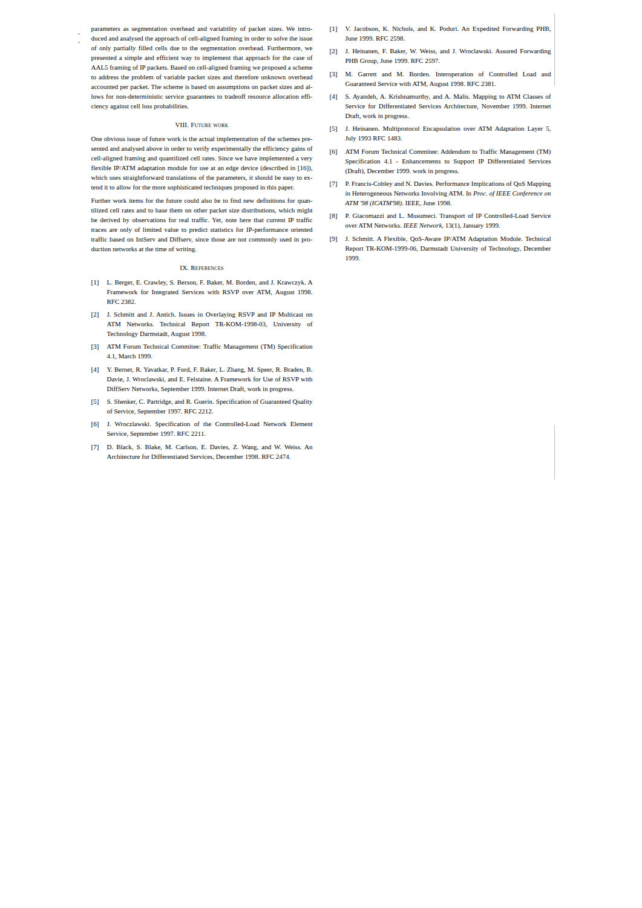.
.
parameters as segmentation overhead and variability of packet sizes. We introduced and analysed the approach of cell-aligned framing in order to solve the issue of only partially filled cells due to the segmentation overhead. Furthermore, we presented a simple and efficient way to implement that approach for the case of AAL5 framing of IP packets. Based on cell-aligned framing we proposed a scheme to address the problem of variable packet sizes and therefore unknown overhead accounted per packet. The scheme is based on assumptions on packet sizes and allows for non-deterministic service guarantees to tradeoff resource allocation efficiency against cell loss probabilities.
VIII. Future work
One obvious issue of future work is the actual implementation of the schemes presented and analysed above in order to verify experimentally the efficiency gains of cell-aligned framing and quantilized cell rates. Since we have implemented a very flexible IP/ATM adaptation module for use at an edge device (described in [16]), which uses straightforward translations of the parameters, it should be easy to extend it to allow for the more sophisticated techniques proposed in this paper.
Further work items for the future could also be to find new definitions for quantilized cell rates and to base them on other packet size distributions, which might be derived by observations for real traffic. Yet, note here that current IP traffic traces are only of limited value to predict statistics for IP-performance oriented traffic based on IntServ and Diffserv, since those are not commonly used in production networks at the time of writing.
IX. References
L. Berger, E. Crawley, S. Berson, F. Baker, M. Borden, and J. Krawczyk. A Framework for Integrated Services with RSVP over ATM, August 1998. RFC 2382.
J. Schmitt and J. Antich. Issues in Overlaying RSVP and IP Multicast on ATM Networks. Technical Report TR-KOM-1998-03, University of Technology Darmstadt, August 1998.
ATM Forum Technical Commitee: Traffic Management (TM) Specification 4.1, March 1999.
Y. Bernet, R. Yavatkar, P. Ford, F. Baker, L. Zhang, M. Speer, R. Braden, B. Davie, J. Wroclawski, and E. Felstaine. A Framework for Use of RSVP with DiffServ Networks, September 1999. Internet Draft, work in progress.
S. Shenker, C. Partridge, and R. Guerin. Specification of Guaranteed Quality of Service, September 1997. RFC 2212.
J. Wroczlawski. Specification of the Controlled-Load Network Element Service, September 1997. RFC 2211.
D. Black, S. Blake, M. Carlson, E. Davies, Z. Wang, and W. Weiss. An Architecture for Differentiated Services, December 1998. RFC 2474.
V. Jacobson, K. Nichols, and K. Poduri. An Expedited Forwarding PHB, June 1999. RFC 2598.
J. Heinanen, F. Baker, W. Weiss, and J. Wroclawski. Assured Forwarding PHB Group, June 1999. RFC 2597.
M. Garrett and M. Borden. Interoperation of Controlled Load and Guaranteed Service with ATM, August 1998. RFC 2381.
S. Ayandeh, A. Krishnamurthy, and A. Malis. Mapping to ATM Classes of Service for Differentiated Services Architecture, November 1999. Internet Draft, work in progress.
J. Heinanen. Multiprotocol Encapsulation over ATM Adaptation Layer 5, July 1993 RFC 1483.
ATM Forum Technical Commitee: Addendum to Traffic Management (TM) Specification 4.1 - Enhancements to Support IP Differentiated Services (Draft), December 1999. work in progress.
P. Francis-Cobley and N. Davies. Performance Implications of QoS Mapping in Heterogeneous Networks Involving ATM. In Proc. of IEEE Conference on ATM '98 (ICATM'98). IEEE, June 1998.
P. Giacomazzi and L. Musumeci. Transport of IP Controlled-Load Service over ATM Networks. IEEE Network, 13(1), January 1999.
J. Schmitt. A Flexible, QoS-Aware IP/ATM Adaptation Module. Technical Report TR-KOM-1999-06, Darmstadt University of Technology, December 1999.